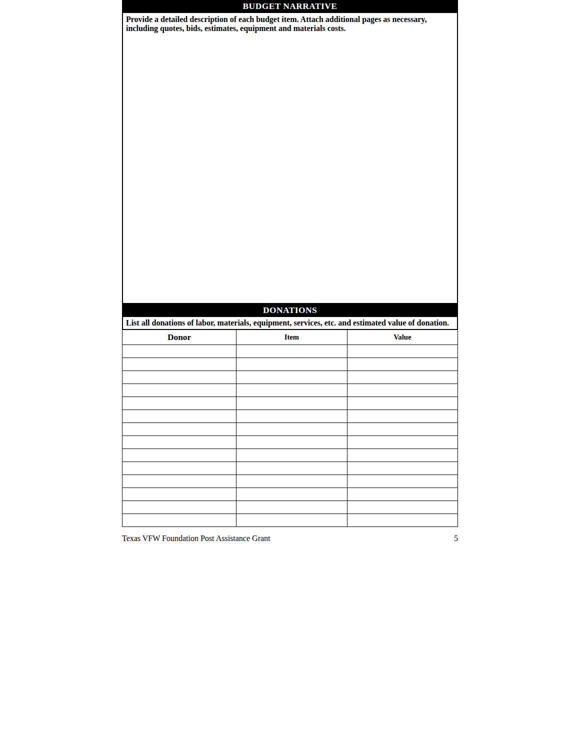BUDGET NARRATIVE
Provide a detailed description of each budget item. Attach additional pages as necessary, including quotes, bids, estimates, equipment and materials costs.
DONATIONS
List all donations of labor, materials, equipment, services, etc. and estimated value of donation.
| Donor | Item | Value |
| --- | --- | --- |
Texas VFW Foundation Post Assistance Grant
5